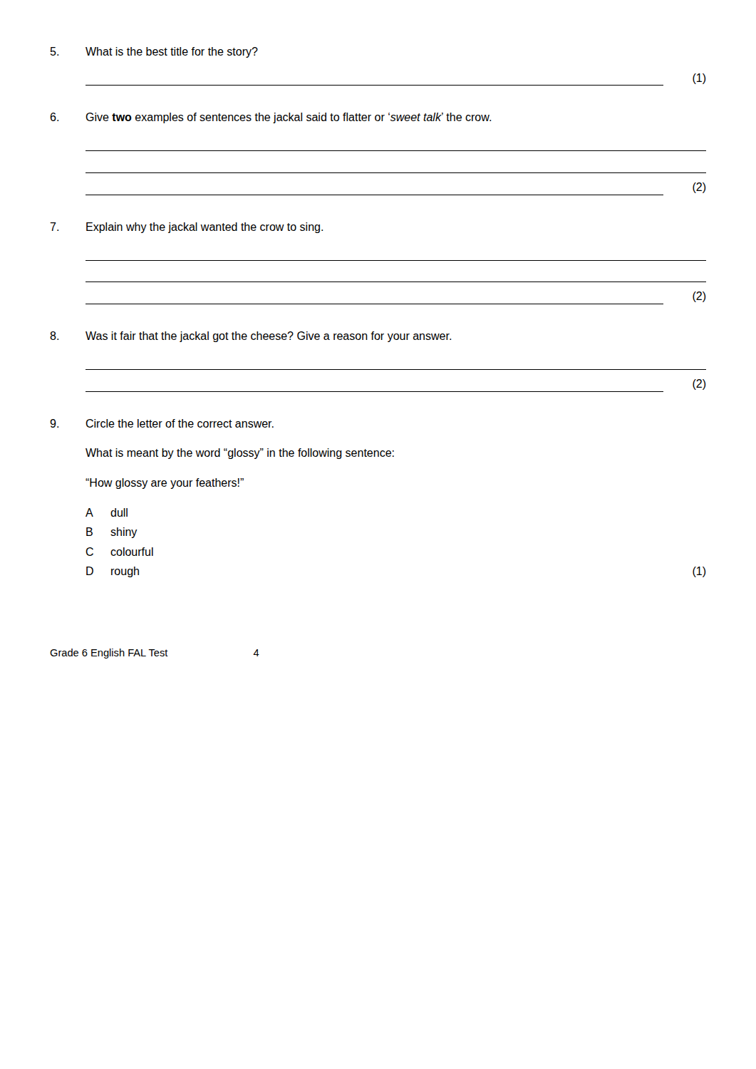5.
What is the best title for the story?
(1)
6.
Give two examples of sentences the jackal said to flatter or ‘sweet talk’ the crow.
(2)
7.
Explain why the jackal wanted the crow to sing.
(2)
8.
Was it fair that the jackal got the cheese? Give a reason for your answer.
(2)
9.
Circle the letter of the correct answer.
What is meant by the word “glossy” in the following sentence:
“How glossy are your feathers!”
A
dull
B
shiny
C
colourful
D
rough
(1)
Grade 6 English FAL Test
4